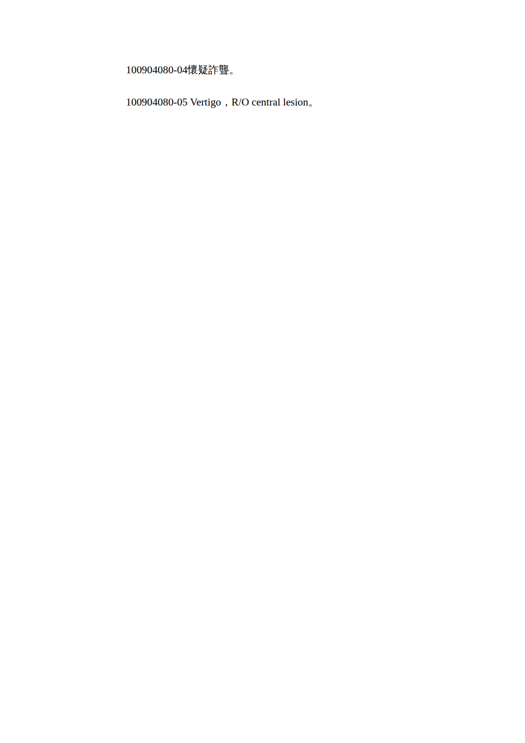100904080-04懷疑詐聾。
100904080-05 Vertigo，R/O central lesion。